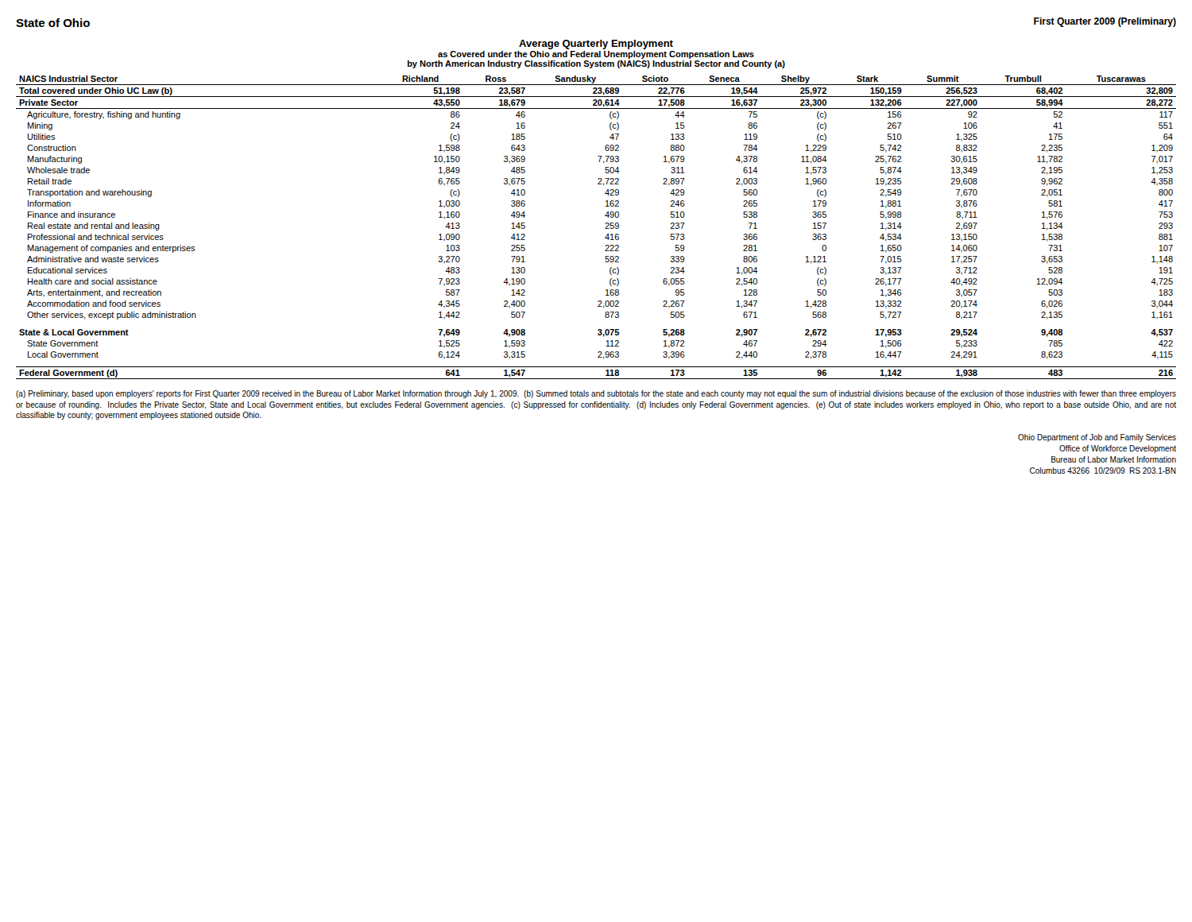State of Ohio First Quarter 2009 (Preliminary)
Average Quarterly Employment
as Covered under the Ohio and Federal Unemployment Compensation Laws
by North American Industry Classification System (NAICS) Industrial Sector and County (a)
| NAICS Industrial Sector | Richland | Ross | Sandusky | Scioto | Seneca | Shelby | Stark | Summit | Trumbull | Tuscarawas |
| --- | --- | --- | --- | --- | --- | --- | --- | --- | --- | --- |
| Total covered under Ohio UC Law (b) | 51,198 | 23,587 | 23,689 | 22,776 | 19,544 | 25,972 | 150,159 | 256,523 | 68,402 | 32,809 |
| Private Sector | 43,550 | 18,679 | 20,614 | 17,508 | 16,637 | 23,300 | 132,206 | 227,000 | 58,994 | 28,272 |
| Agriculture, forestry, fishing and hunting | 86 | 46 | (c) | 44 | 75 | (c) | 156 | 92 | 52 | 117 |
| Mining | 24 | 16 | (c) | 15 | 86 | (c) | 267 | 106 | 41 | 551 |
| Utilities | (c) | 185 | 47 | 133 | 119 | (c) | 510 | 1,325 | 175 | 64 |
| Construction | 1,598 | 643 | 692 | 880 | 784 | 1,229 | 5,742 | 8,832 | 2,235 | 1,209 |
| Manufacturing | 10,150 | 3,369 | 7,793 | 1,679 | 4,378 | 11,084 | 25,762 | 30,615 | 11,782 | 7,017 |
| Wholesale trade | 1,849 | 485 | 504 | 311 | 614 | 1,573 | 5,874 | 13,349 | 2,195 | 1,253 |
| Retail trade | 6,765 | 3,675 | 2,722 | 2,897 | 2,003 | 1,960 | 19,235 | 29,608 | 9,962 | 4,358 |
| Transportation and warehousing | (c) | 410 | 429 | 429 | 560 | (c) | 2,549 | 7,670 | 2,051 | 800 |
| Information | 1,030 | 386 | 162 | 246 | 265 | 179 | 1,881 | 3,876 | 581 | 417 |
| Finance and insurance | 1,160 | 494 | 490 | 510 | 538 | 365 | 5,998 | 8,711 | 1,576 | 753 |
| Real estate and rental and leasing | 413 | 145 | 259 | 237 | 71 | 157 | 1,314 | 2,697 | 1,134 | 293 |
| Professional and technical services | 1,090 | 412 | 416 | 573 | 366 | 363 | 4,534 | 13,150 | 1,538 | 881 |
| Management of companies and enterprises | 103 | 255 | 222 | 59 | 281 | 0 | 1,650 | 14,060 | 731 | 107 |
| Administrative and waste services | 3,270 | 791 | 592 | 339 | 806 | 1,121 | 7,015 | 17,257 | 3,653 | 1,148 |
| Educational services | 483 | 130 | (c) | 234 | 1,004 | (c) | 3,137 | 3,712 | 528 | 191 |
| Health care and social assistance | 7,923 | 4,190 | (c) | 6,055 | 2,540 | (c) | 26,177 | 40,492 | 12,094 | 4,725 |
| Arts, entertainment, and recreation | 587 | 142 | 168 | 95 | 128 | 50 | 1,346 | 3,057 | 503 | 183 |
| Accommodation and food services | 4,345 | 2,400 | 2,002 | 2,267 | 1,347 | 1,428 | 13,332 | 20,174 | 6,026 | 3,044 |
| Other services, except public administration | 1,442 | 507 | 873 | 505 | 671 | 568 | 5,727 | 8,217 | 2,135 | 1,161 |
| State & Local Government | 7,649 | 4,908 | 3,075 | 5,268 | 2,907 | 2,672 | 17,953 | 29,524 | 9,408 | 4,537 |
| State Government | 1,525 | 1,593 | 112 | 1,872 | 467 | 294 | 1,506 | 5,233 | 785 | 422 |
| Local Government | 6,124 | 3,315 | 2,963 | 3,396 | 2,440 | 2,378 | 16,447 | 24,291 | 8,623 | 4,115 |
| Federal Government (d) | 641 | 1,547 | 118 | 173 | 135 | 96 | 1,142 | 1,938 | 483 | 216 |
(a) Preliminary, based upon employers' reports for First Quarter 2009 received in the Bureau of Labor Market Information through July 1, 2009. (b) Summed totals and subtotals for the state and each county may not equal the sum of industrial divisions because of the exclusion of those industries with fewer than three employers or because of rounding. Includes the Private Sector, State and Local Government entities, but excludes Federal Government agencies. (c) Suppressed for confidentiality. (d) Includes only Federal Government agencies. (e) Out of state includes workers employed in Ohio, who report to a base outside Ohio, and are not classifiable by county; government employees stationed outside Ohio.
Ohio Department of Job and Family Services
Office of Workforce Development
Bureau of Labor Market Information
Columbus 43266 10/29/09 RS 203.1-BN